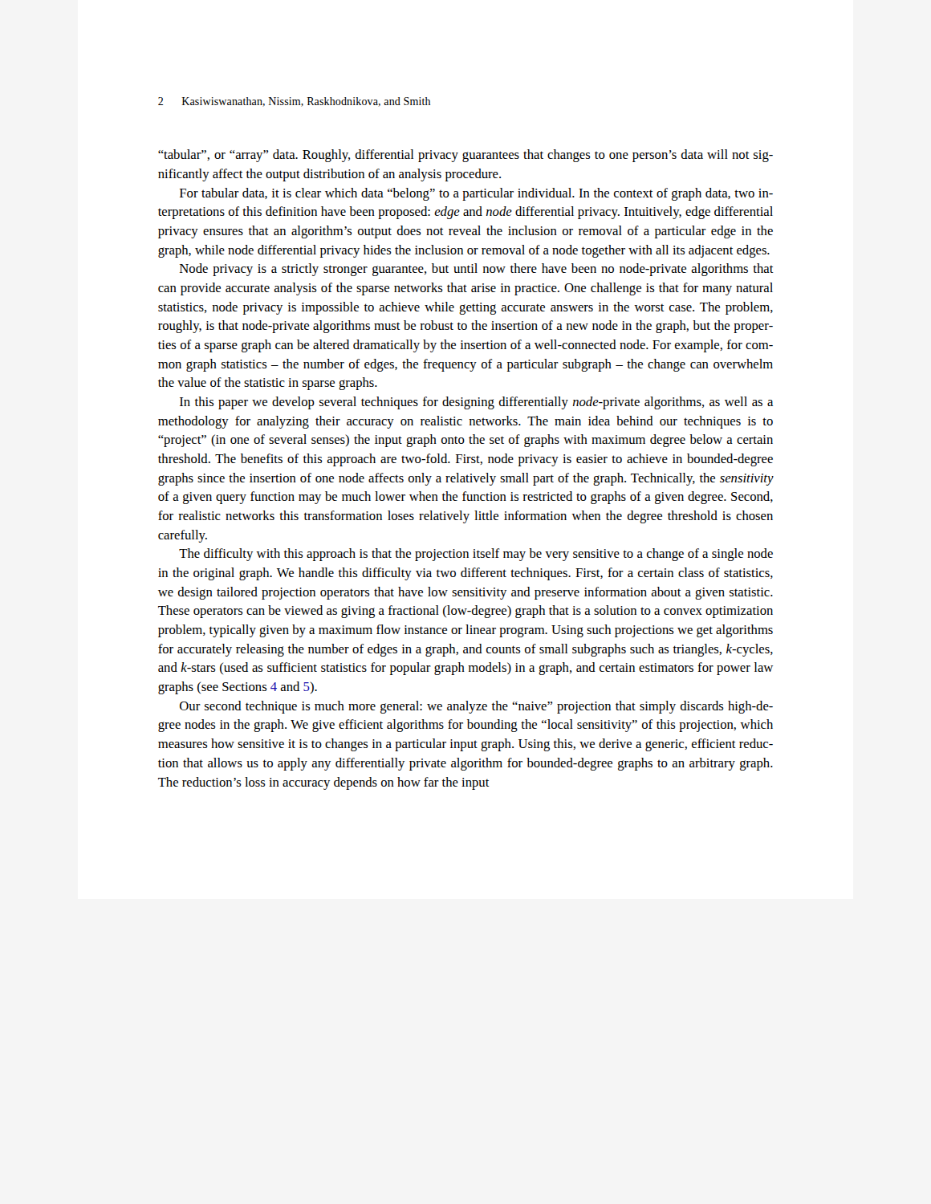2 Kasiwiswanathan, Nissim, Raskhodnikova, and Smith
“tabular”, or “array” data. Roughly, differential privacy guarantees that changes to one person’s data will not significantly affect the output distribution of an analysis procedure.
For tabular data, it is clear which data “belong” to a particular individual. In the context of graph data, two interpretations of this definition have been proposed: edge and node differential privacy. Intuitively, edge differential privacy ensures that an algorithm’s output does not reveal the inclusion or removal of a particular edge in the graph, while node differential privacy hides the inclusion or removal of a node together with all its adjacent edges.
Node privacy is a strictly stronger guarantee, but until now there have been no node-private algorithms that can provide accurate analysis of the sparse networks that arise in practice. One challenge is that for many natural statistics, node privacy is impossible to achieve while getting accurate answers in the worst case. The problem, roughly, is that node-private algorithms must be robust to the insertion of a new node in the graph, but the properties of a sparse graph can be altered dramatically by the insertion of a well-connected node. For example, for common graph statistics – the number of edges, the frequency of a particular subgraph – the change can overwhelm the value of the statistic in sparse graphs.
In this paper we develop several techniques for designing differentially node-private algorithms, as well as a methodology for analyzing their accuracy on realistic networks. The main idea behind our techniques is to “project” (in one of several senses) the input graph onto the set of graphs with maximum degree below a certain threshold. The benefits of this approach are two-fold. First, node privacy is easier to achieve in bounded-degree graphs since the insertion of one node affects only a relatively small part of the graph. Technically, the sensitivity of a given query function may be much lower when the function is restricted to graphs of a given degree. Second, for realistic networks this transformation loses relatively little information when the degree threshold is chosen carefully.
The difficulty with this approach is that the projection itself may be very sensitive to a change of a single node in the original graph. We handle this difficulty via two different techniques. First, for a certain class of statistics, we design tailored projection operators that have low sensitivity and preserve information about a given statistic. These operators can be viewed as giving a fractional (low-degree) graph that is a solution to a convex optimization problem, typically given by a maximum flow instance or linear program. Using such projections we get algorithms for accurately releasing the number of edges in a graph, and counts of small subgraphs such as triangles, k-cycles, and k-stars (used as sufficient statistics for popular graph models) in a graph, and certain estimators for power law graphs (see Sections 4 and 5).
Our second technique is much more general: we analyze the “naive” projection that simply discards high-degree nodes in the graph. We give efficient algorithms for bounding the “local sensitivity” of this projection, which measures how sensitive it is to changes in a particular input graph. Using this, we derive a generic, efficient reduction that allows us to apply any differentially private algorithm for bounded-degree graphs to an arbitrary graph. The reduction’s loss in accuracy depends on how far the input